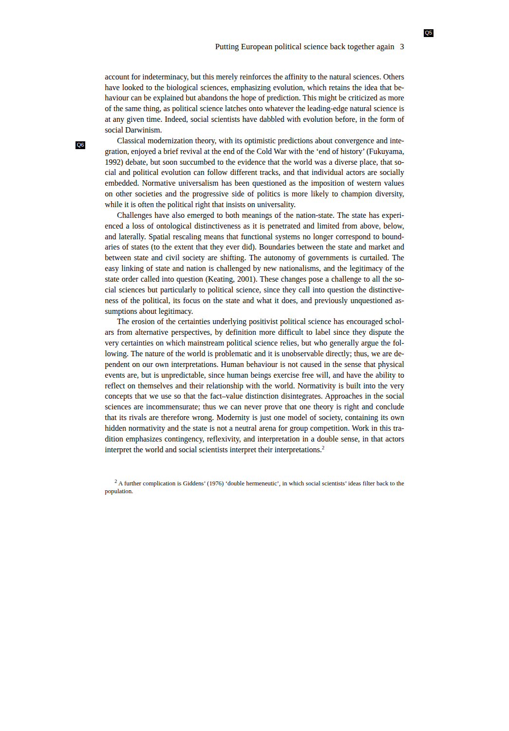Q5 Q6
Putting European political science back together again 3
account for indeterminacy, but this merely reinforces the affinity to the natural sciences. Others have looked to the biological sciences, emphasizing evolution, which retains the idea that behaviour can be explained but abandons the hope of prediction. This might be criticized as more of the same thing, as political science latches onto whatever the leading-edge natural science is at any given time. Indeed, social scientists have dabbled with evolution before, in the form of social Darwinism.
Classical modernization theory, with its optimistic predictions about convergence and integration, enjoyed a brief revival at the end of the Cold War with the ‘end of history’ (Fukuyama, 1992) debate, but soon succumbed to the evidence that the world was a diverse place, that social and political evolution can follow different tracks, and that individual actors are socially embedded. Normative universalism has been questioned as the imposition of western values on other societies and the progressive side of politics is more likely to champion diversity, while it is often the political right that insists on universality.
Challenges have also emerged to both meanings of the nation-state. The state has experienced a loss of ontological distinctiveness as it is penetrated and limited from above, below, and laterally. Spatial rescaling means that functional systems no longer correspond to boundaries of states (to the extent that they ever did). Boundaries between the state and market and between state and civil society are shifting. The autonomy of governments is curtailed. The easy linking of state and nation is challenged by new nationalisms, and the legitimacy of the state order called into question (Keating, 2001). These changes pose a challenge to all the social sciences but particularly to political science, since they call into question the distinctiveness of the political, its focus on the state and what it does, and previously unquestioned assumptions about legitimacy.
The erosion of the certainties underlying positivist political science has encouraged scholars from alternative perspectives, by definition more difficult to label since they dispute the very certainties on which mainstream political science relies, but who generally argue the following. The nature of the world is problematic and it is unobservable directly; thus, we are dependent on our own interpretations. Human behaviour is not caused in the sense that physical events are, but is unpredictable, since human beings exercise free will, and have the ability to reflect on themselves and their relationship with the world. Normativity is built into the very concepts that we use so that the fact–value distinction disintegrates. Approaches in the social sciences are incommensurate; thus we can never prove that one theory is right and conclude that its rivals are therefore wrong. Modernity is just one model of society, containing its own hidden normativity and the state is not a neutral arena for group competition. Work in this tradition emphasizes contingency, reflexivity, and interpretation in a double sense, in that actors interpret the world and social scientists interpret their interpretations.2
2 A further complication is Giddens’ (1976) ‘double hermeneutic’, in which social scientists’ ideas filter back to the population.